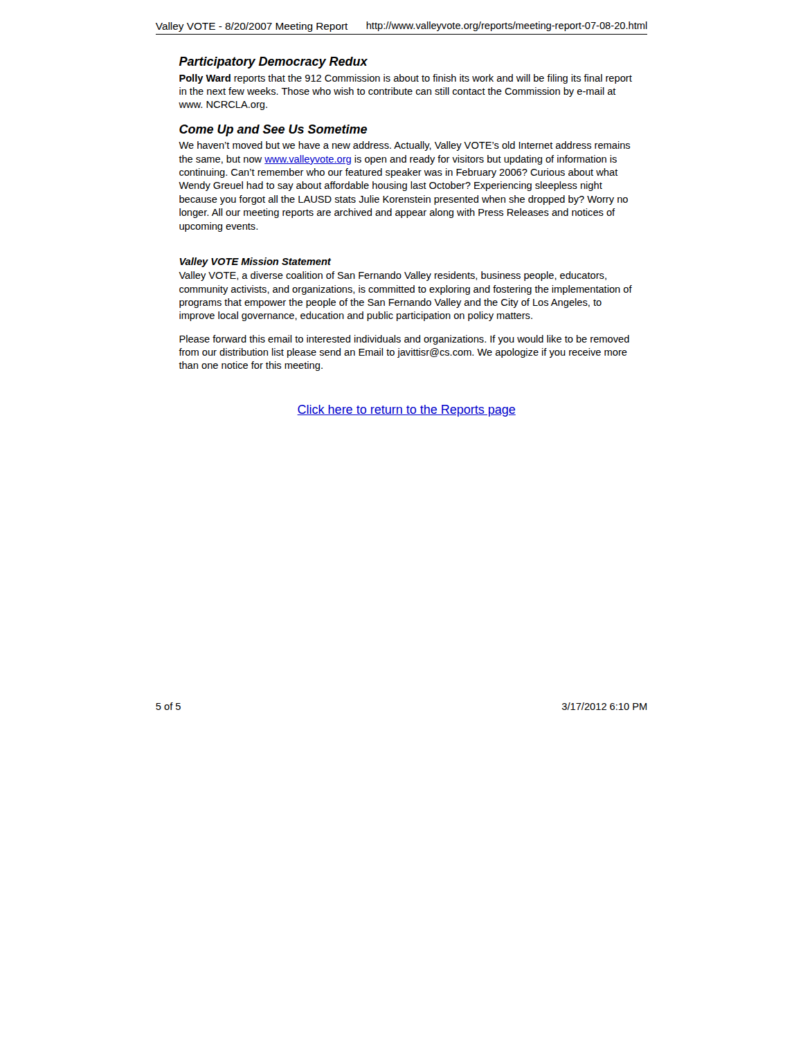Valley VOTE - 8/20/2007 Meeting Report http://www.valleyvote.org/reports/meeting-report-07-08-20.html
Participatory Democracy Redux
Polly Ward reports that the 912 Commission is about to finish its work and will be filing its final report in the next few weeks. Those who wish to contribute can still contact the Commission by e-mail at www. NCRCLA.org.
Come Up and See Us Sometime
We haven’t moved but we have a new address. Actually, Valley VOTE’s old Internet address remains the same, but now www.valleyvote.org is open and ready for visitors but updating of information is continuing. Can’t remember who our featured speaker was in February 2006? Curious about what Wendy Greuel had to say about affordable housing last October? Experiencing sleepless night because you forgot all the LAUSD stats Julie Korenstein presented when she dropped by? Worry no longer. All our meeting reports are archived and appear along with Press Releases and notices of upcoming events.
Valley VOTE Mission Statement
Valley VOTE, a diverse coalition of San Fernando Valley residents, business people, educators, community activists, and organizations, is committed to exploring and fostering the implementation of programs that empower the people of the San Fernando Valley and the City of Los Angeles, to improve local governance, education and public participation on policy matters.
Please forward this email to interested individuals and organizations. If you would like to be removed from our distribution list please send an Email to javittisr@cs.com. We apologize if you receive more than one notice for this meeting.
Click here to return to the Reports page
5 of 5 3/17/2012 6:10 PM